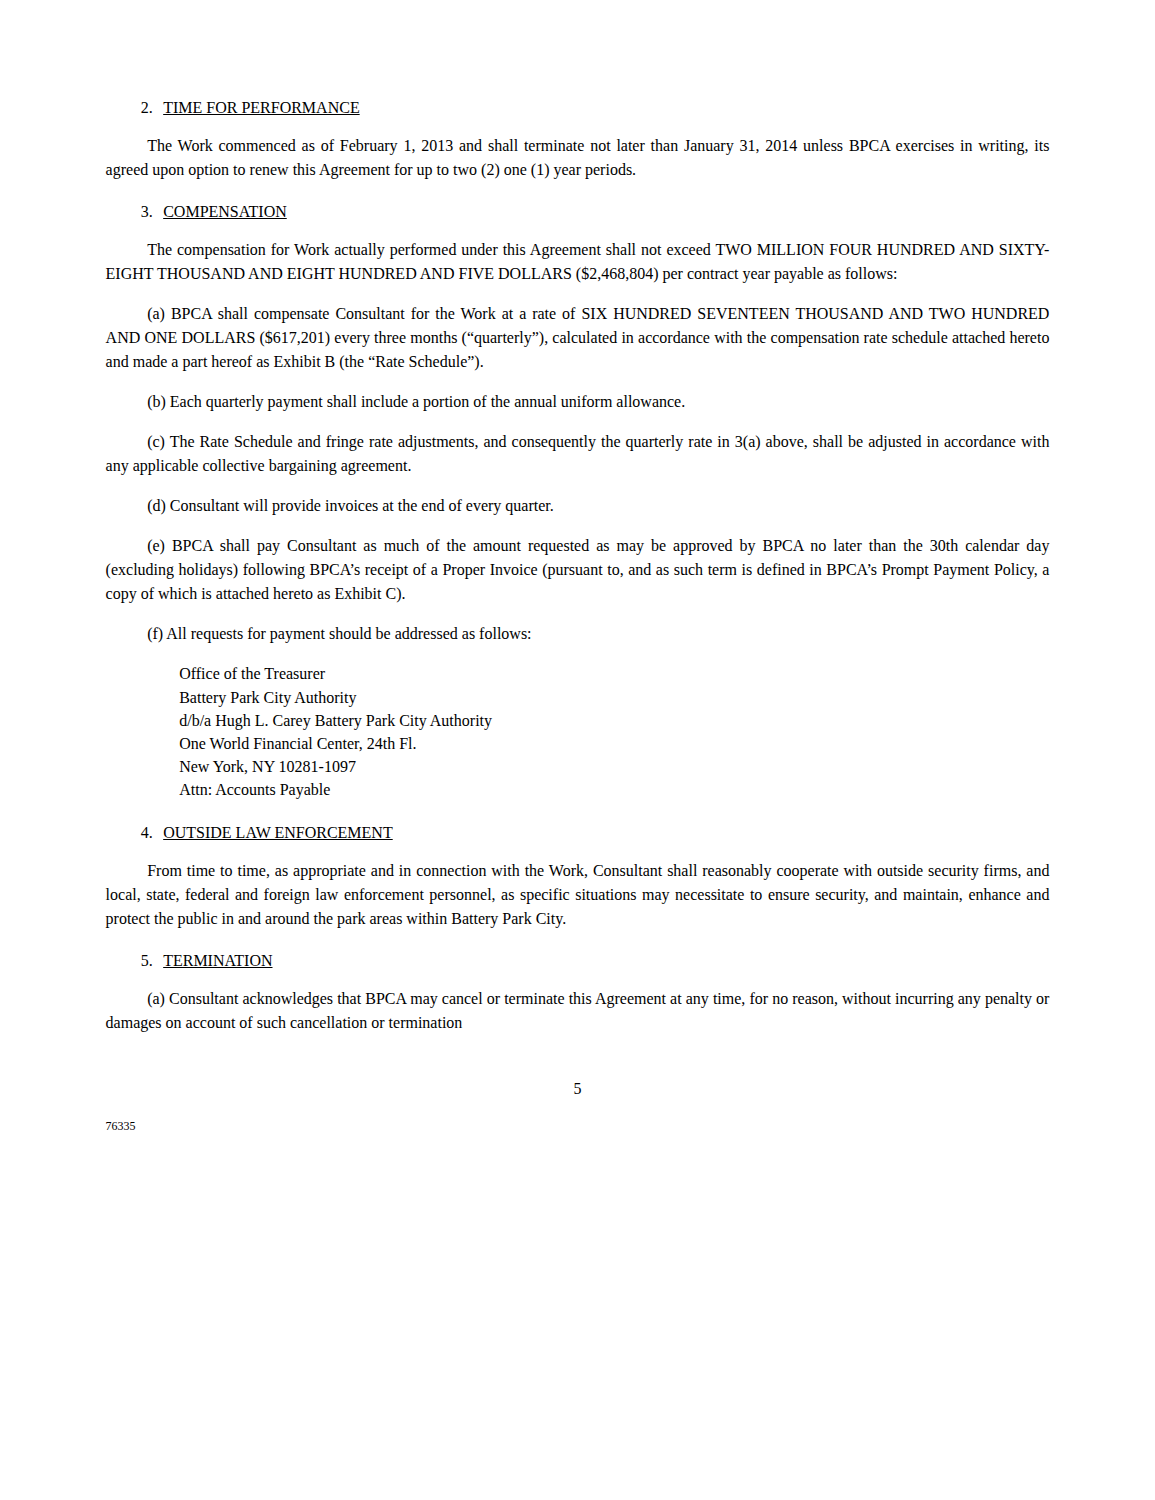2. TIME FOR PERFORMANCE
The Work commenced as of February 1, 2013 and shall terminate not later than January 31, 2014 unless BPCA exercises in writing, its agreed upon option to renew this Agreement for up to two (2) one (1) year periods.
3. COMPENSATION
The compensation for Work actually performed under this Agreement shall not exceed TWO MILLION FOUR HUNDRED AND SIXTY-EIGHT THOUSAND AND EIGHT HUNDRED AND FIVE DOLLARS ($2,468,804) per contract year payable as follows:
(a) BPCA shall compensate Consultant for the Work at a rate of SIX HUNDRED SEVENTEEN THOUSAND AND TWO HUNDRED AND ONE DOLLARS ($617,201) every three months (“quarterly”), calculated in accordance with the compensation rate schedule attached hereto and made a part hereof as Exhibit B (the “Rate Schedule”).
(b) Each quarterly payment shall include a portion of the annual uniform allowance.
(c) The Rate Schedule and fringe rate adjustments, and consequently the quarterly rate in 3(a) above, shall be adjusted in accordance with any applicable collective bargaining agreement.
(d) Consultant will provide invoices at the end of every quarter.
(e) BPCA shall pay Consultant as much of the amount requested as may be approved by BPCA no later than the 30th calendar day (excluding holidays) following BPCA’s receipt of a Proper Invoice (pursuant to, and as such term is defined in BPCA’s Prompt Payment Policy, a copy of which is attached hereto as Exhibit C).
(f) All requests for payment should be addressed as follows:
Office of the Treasurer
Battery Park City Authority
d/b/a Hugh L. Carey Battery Park City Authority
One World Financial Center, 24th Fl.
New York, NY 10281-1097
Attn: Accounts Payable
4. OUTSIDE LAW ENFORCEMENT
From time to time, as appropriate and in connection with the Work, Consultant shall reasonably cooperate with outside security firms, and local, state, federal and foreign law enforcement personnel, as specific situations may necessitate to ensure security, and maintain, enhance and protect the public in and around the park areas within Battery Park City.
5. TERMINATION
(a) Consultant acknowledges that BPCA may cancel or terminate this Agreement at any time, for no reason, without incurring any penalty or damages on account of such cancellation or termination
5
76335